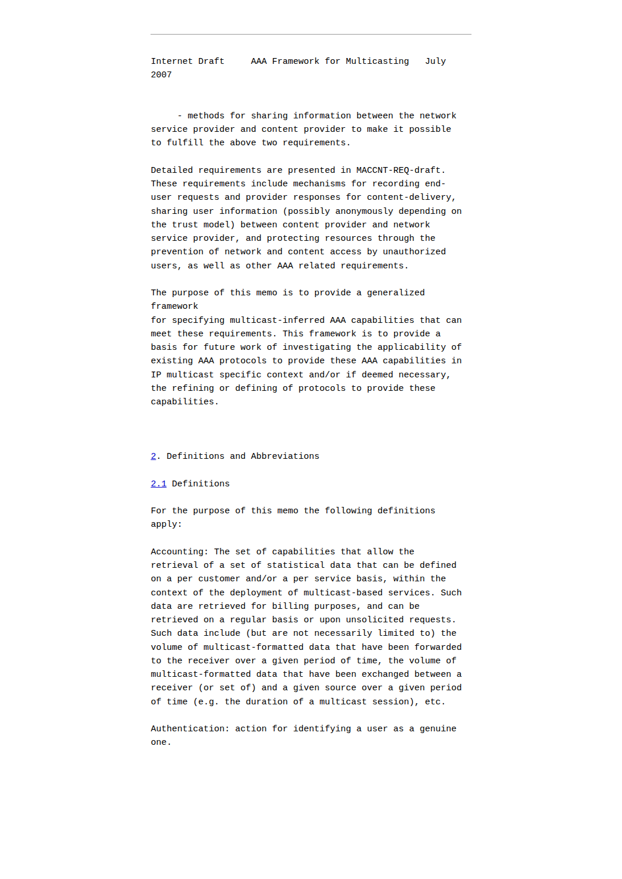Internet Draft     AAA Framework for Multicasting   July 2007


     - methods for sharing information between the network
service provider and content provider to make it possible
to fulfill the above two requirements.

Detailed requirements are presented in MACCNT-REQ-draft.
These requirements include mechanisms for recording end-
user requests and provider responses for content-delivery,
sharing user information (possibly anonymously depending on
the trust model) between content provider and network
service provider, and protecting resources through the
prevention of network and content access by unauthorized
users, as well as other AAA related requirements.

The purpose of this memo is to provide a generalized framework
for specifying multicast-inferred AAA capabilities that can
meet these requirements. This framework is to provide a
basis for future work of investigating the applicability of
existing AAA protocols to provide these AAA capabilities in
IP multicast specific context and/or if deemed necessary,
the refining or defining of protocols to provide these
capabilities.



2. Definitions and Abbreviations

2.1 Definitions

For the purpose of this memo the following definitions
apply:

Accounting: The set of capabilities that allow the
retrieval of a set of statistical data that can be defined
on a per customer and/or a per service basis, within the
context of the deployment of multicast-based services. Such
data are retrieved for billing purposes, and can be
retrieved on a regular basis or upon unsolicited requests.
Such data include (but are not necessarily limited to) the
volume of multicast-formatted data that have been forwarded
to the receiver over a given period of time, the volume of
multicast-formatted data that have been exchanged between a
receiver (or set of) and a given source over a given period
of time (e.g. the duration of a multicast session), etc.

Authentication: action for identifying a user as a genuine
one.